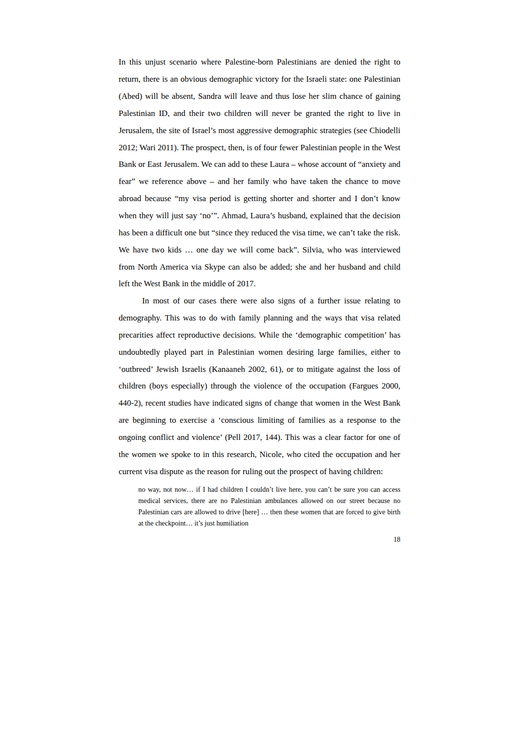In this unjust scenario where Palestine-born Palestinians are denied the right to return, there is an obvious demographic victory for the Israeli state: one Palestinian (Abed) will be absent, Sandra will leave and thus lose her slim chance of gaining Palestinian ID, and their two children will never be granted the right to live in Jerusalem, the site of Israel’s most aggressive demographic strategies (see Chiodelli 2012; Wari 2011). The prospect, then, is of four fewer Palestinian people in the West Bank or East Jerusalem. We can add to these Laura – whose account of “anxiety and fear” we reference above – and her family who have taken the chance to move abroad because “my visa period is getting shorter and shorter and I don’t know when they will just say ‘no’”. Ahmad, Laura’s husband, explained that the decision has been a difficult one but “since they reduced the visa time, we can’t take the risk. We have two kids … one day we will come back”. Silvia, who was interviewed from North America via Skype can also be added; she and her husband and child left the West Bank in the middle of 2017.
In most of our cases there were also signs of a further issue relating to demography. This was to do with family planning and the ways that visa related precarities affect reproductive decisions. While the ‘demographic competition’ has undoubtedly played part in Palestinian women desiring large families, either to ‘outbreed’ Jewish Israelis (Kanaaneh 2002, 61), or to mitigate against the loss of children (boys especially) through the violence of the occupation (Fargues 2000, 440-2), recent studies have indicated signs of change that women in the West Bank are beginning to exercise a ‘conscious limiting of families as a response to the ongoing conflict and violence’ (Pell 2017, 144). This was a clear factor for one of the women we spoke to in this research, Nicole, who cited the occupation and her current visa dispute as the reason for ruling out the prospect of having children:
no way, not now… if I had children I couldn’t live here, you can’t be sure you can access medical services, there are no Palestinian ambulances allowed on our street because no Palestinian cars are allowed to drive [here] … then these women that are forced to give birth at the checkpoint… it’s just humiliation
18